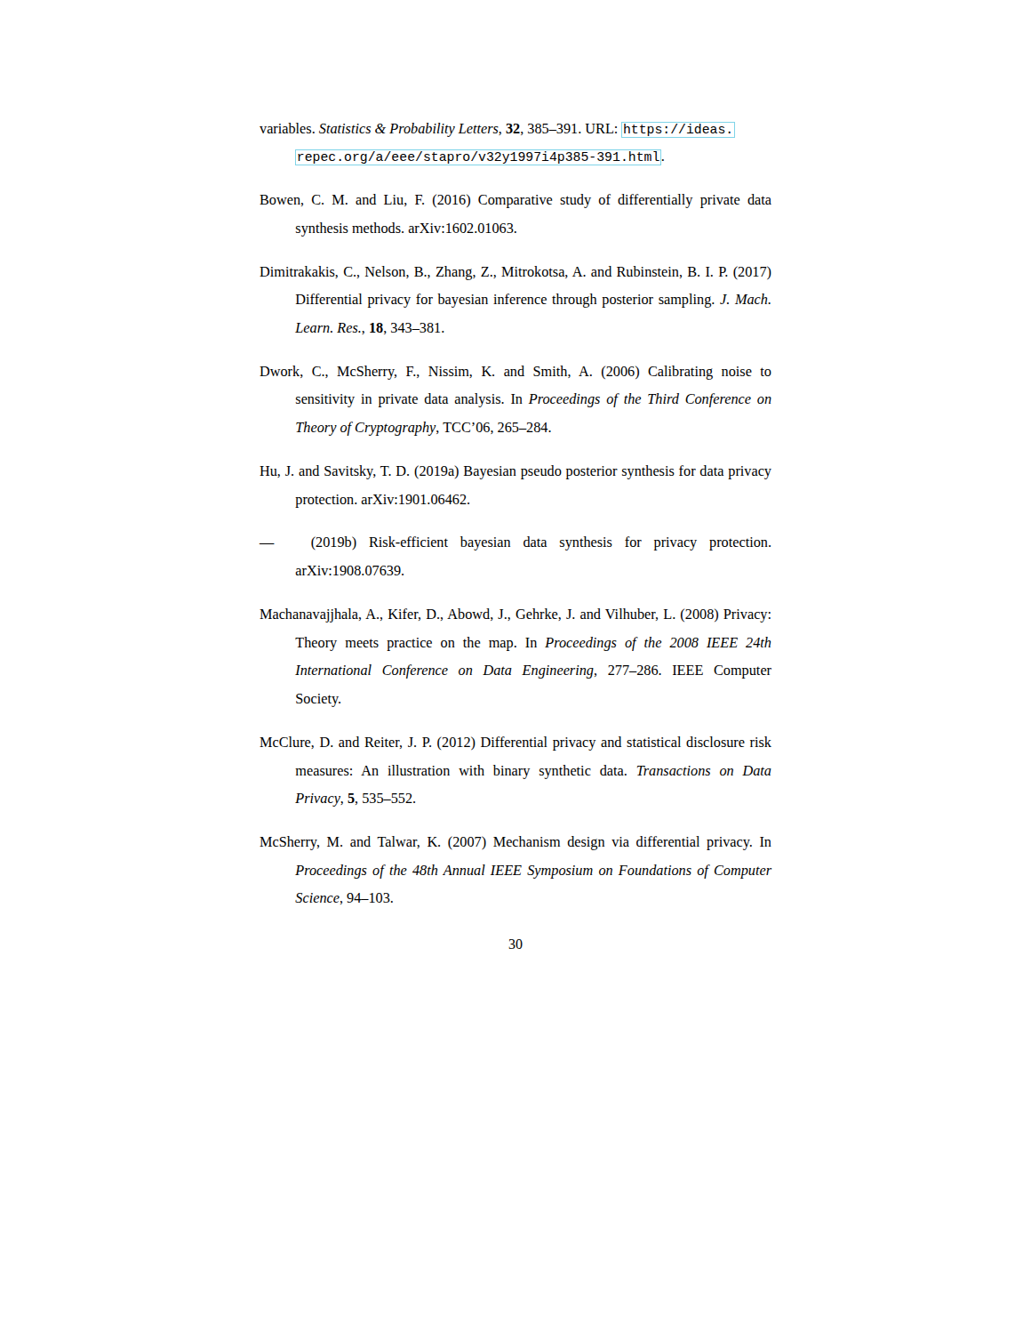variables. Statistics & Probability Letters, 32, 385–391. URL: https://ideas.
repec.org/a/eee/stapro/v32y1997i4p385-391.html.
Bowen, C. M. and Liu, F. (2016) Comparative study of differentially private data synthesis methods. arXiv:1602.01063.
Dimitrakakis, C., Nelson, B., Zhang, Z., Mitrokotsa, A. and Rubinstein, B. I. P. (2017) Differential privacy for bayesian inference through posterior sampling. J. Mach. Learn. Res., 18, 343–381.
Dwork, C., McSherry, F., Nissim, K. and Smith, A. (2006) Calibrating noise to sensitivity in private data analysis. In Proceedings of the Third Conference on Theory of Cryptography, TCC’06, 265–284.
Hu, J. and Savitsky, T. D. (2019a) Bayesian pseudo posterior synthesis for data privacy protection. arXiv:1901.06462.
— (2019b) Risk-efficient bayesian data synthesis for privacy protection. arXiv:1908.07639.
Machanavajjhala, A., Kifer, D., Abowd, J., Gehrke, J. and Vilhuber, L. (2008) Privacy: Theory meets practice on the map. In Proceedings of the 2008 IEEE 24th International Conference on Data Engineering, 277–286. IEEE Computer Society.
McClure, D. and Reiter, J. P. (2012) Differential privacy and statistical disclosure risk measures: An illustration with binary synthetic data. Transactions on Data Privacy, 5, 535–552.
McSherry, M. and Talwar, K. (2007) Mechanism design via differential privacy. In Proceedings of the 48th Annual IEEE Symposium on Foundations of Computer Science, 94–103.
30